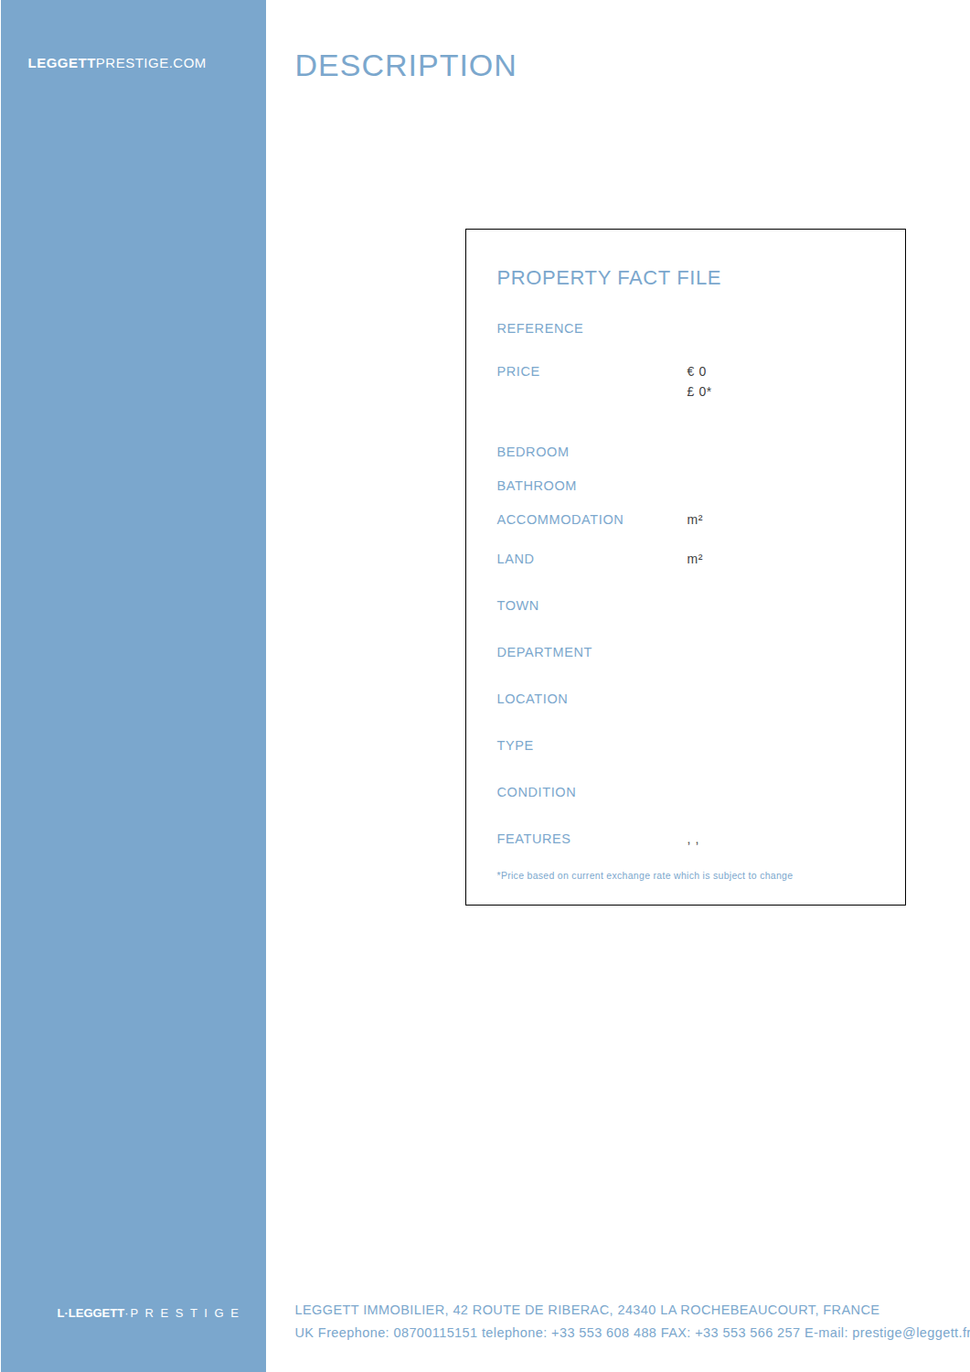LEGGETTPRESTIGE.COM
DESCRIPTION
PROPERTY FACT FILE
REFERENCE
PRICE € 0 £ 0*
BEDROOM
BATHROOM
ACCOMMODATION m²
LAND m²
TOWN
DEPARTMENT
LOCATION
TYPE
CONDITION
FEATURES , ,
*Price based on current exchange rate which is subject to change
L·LEGGETT·P R E S T I G E
LEGGETT IMMOBILIER, 42 ROUTE DE RIBERAC, 24340 LA ROCHEBEAUCOURT, FRANCE
UK Freephone: 08700115151 telephone: +33 553 608 488 FAX: +33 553 566 257 E-mail: prestige@leggett.fr